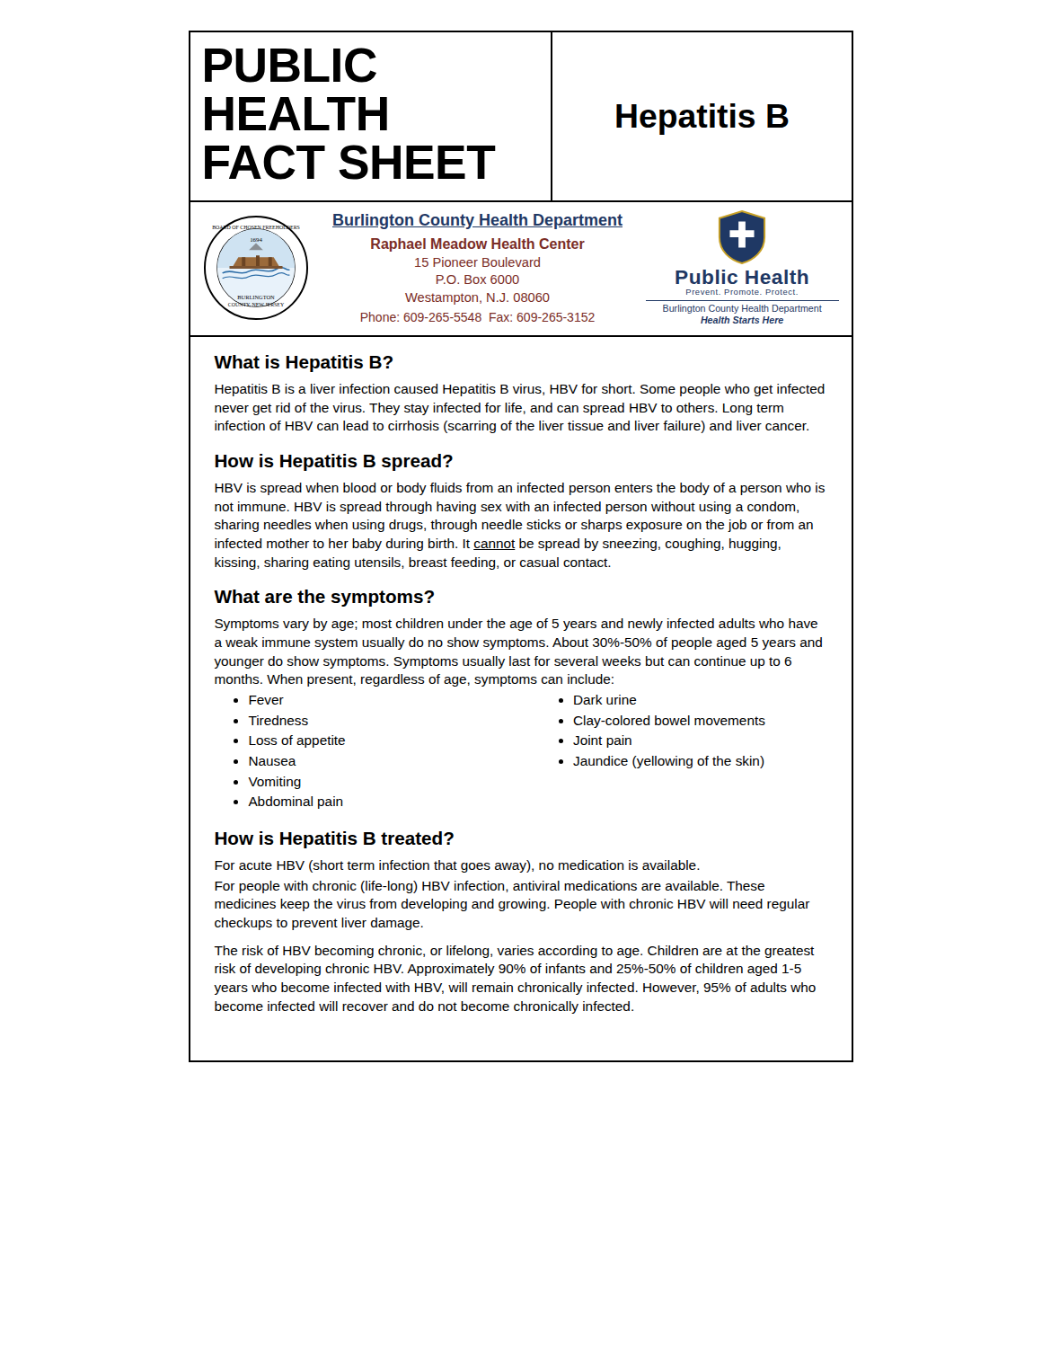PUBLIC HEALTH
FACT SHEET
Hepatitis B
1694 BURLINGTON COUNTY, NEW JERSEY BOARD OF CHOSEN FREEHOLDERS
Burlington County Health Department
Raphael Meadow Health Center
15 Pioneer Boulevard
P.O. Box 6000
Westampton, N.J. 08060
Phone: 609-265-5548 Fax: 609-265-3152
Public Health
Prevent. Promote. Protect.
Burlington County Health Department
Health Starts Here
What is Hepatitis B?
Hepatitis B is a liver infection caused Hepatitis B virus, HBV for short. Some people who get infected never get rid of the virus. They stay infected for life, and can spread HBV to others. Long term infection of HBV can lead to cirrhosis (scarring of the liver tissue and liver failure) and liver cancer.
How is Hepatitis B spread?
HBV is spread when blood or body fluids from an infected person enters the body of a person who is not immune. HBV is spread through having sex with an infected person without using a condom, sharing needles when using drugs, through needle sticks or sharps exposure on the job or from an infected mother to her baby during birth. It cannot be spread by sneezing, coughing, hugging, kissing, sharing eating utensils, breast feeding, or casual contact.
What are the symptoms?
Symptoms vary by age; most children under the age of 5 years and newly infected adults who have a weak immune system usually do no show symptoms. About 30%-50% of people aged 5 years and younger do show symptoms. Symptoms usually last for several weeks but can continue up to 6 months. When present, regardless of age, symptoms can include:
Fever
Tiredness
Loss of appetite
Nausea
Vomiting
Abdominal pain
Dark urine
Clay-colored bowel movements
Joint pain
Jaundice (yellowing of the skin)
How is Hepatitis B treated?
For acute HBV (short term infection that goes away), no medication is available.
For people with chronic (life-long) HBV infection, antiviral medications are available. These medicines keep the virus from developing and growing. People with chronic HBV will need regular checkups to prevent liver damage.
The risk of HBV becoming chronic, or lifelong, varies according to age. Children are at the greatest risk of developing chronic HBV. Approximately 90% of infants and 25%-50% of children aged 1-5 years who become infected with HBV, will remain chronically infected. However, 95% of adults who become infected will recover and do not become chronically infected.